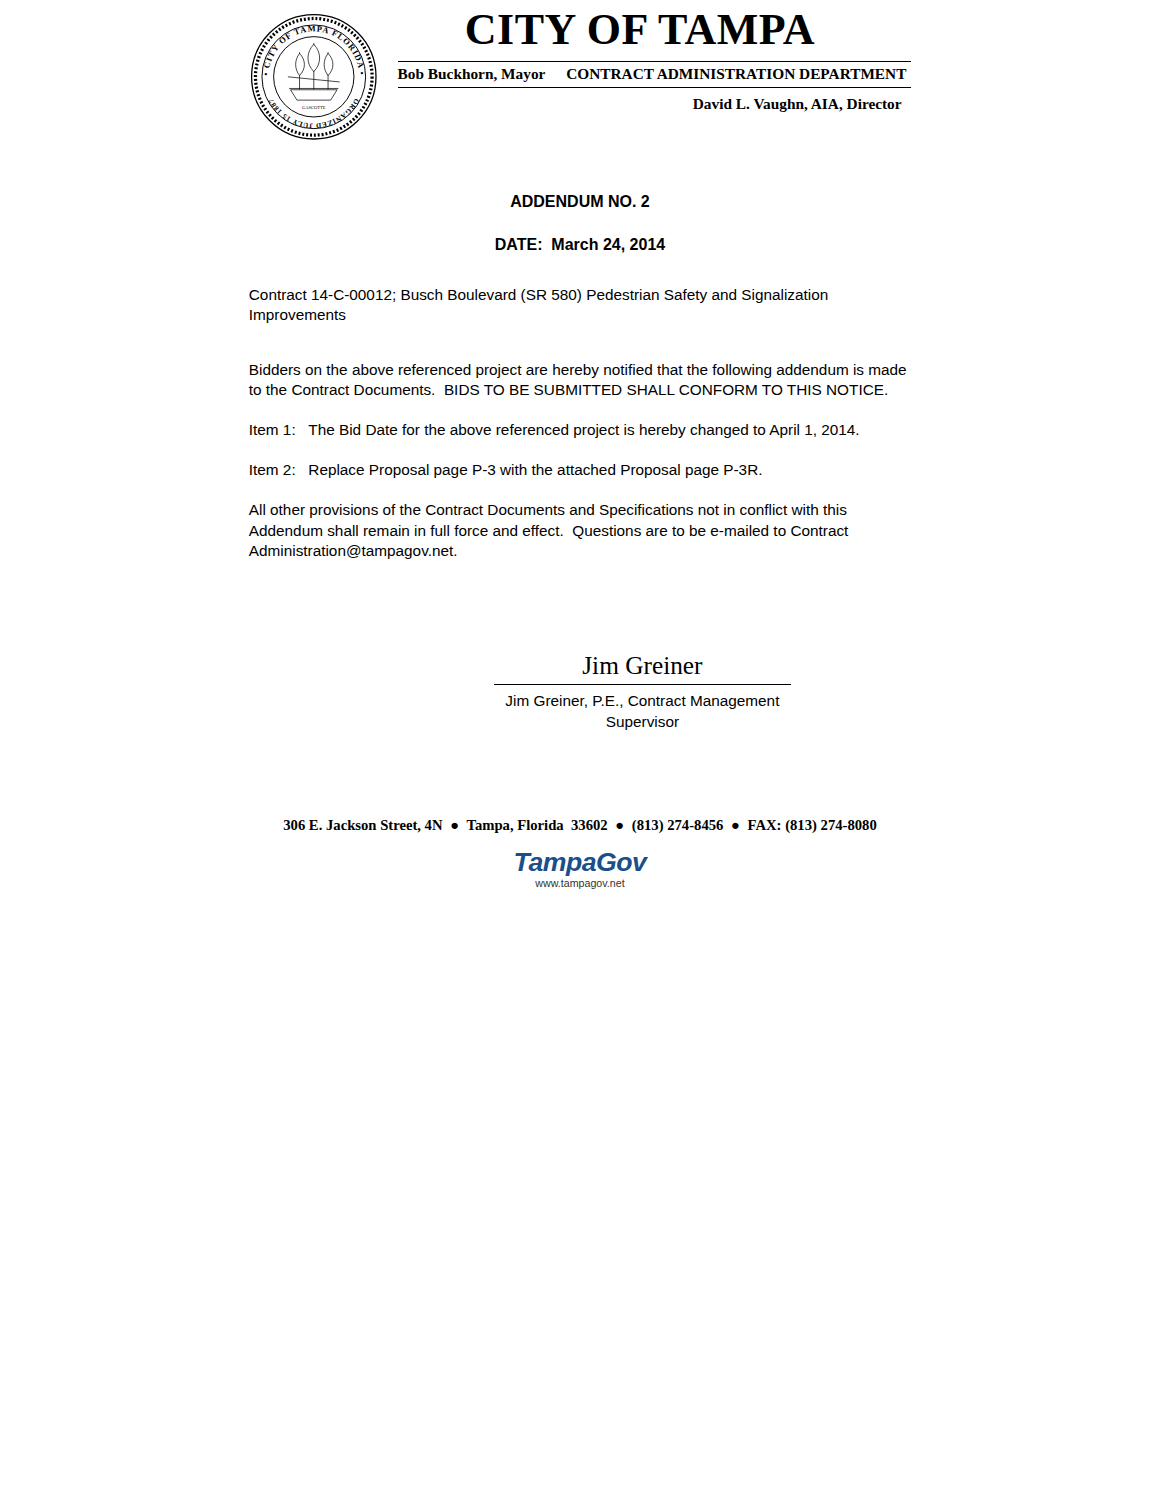• CITY OF TAMPA FLORIDA • ORGANIZED JULY 15 1887 GASCOTTE
CITY OF TAMPA
Bob Buckhorn, Mayor CONTRACT ADMINISTRATION DEPARTMENT
David L. Vaughn, AIA, Director
ADDENDUM NO. 2
DATE: March 24, 2014
Contract 14-C-00012; Busch Boulevard (SR 580) Pedestrian Safety and Signalization Improvements
Bidders on the above referenced project are hereby notified that the following addendum is made to the Contract Documents. BIDS TO BE SUBMITTED SHALL CONFORM TO THIS NOTICE.
Item 1: The Bid Date for the above referenced project is hereby changed to April 1, 2014.
Item 2: Replace Proposal page P-3 with the attached Proposal page P-3R.
All other provisions of the Contract Documents and Specifications not in conflict with this Addendum shall remain in full force and effect. Questions are to be e-mailed to Contract Administration@tampagov.net.
Jim Greiner
Jim Greiner, P.E., Contract Management Supervisor
306 E. Jackson Street, 4N ● Tampa, Florida 33602 ● (813) 274-8456 ● FAX: (813) 274-8080
TampaGov
www.tampagov.net